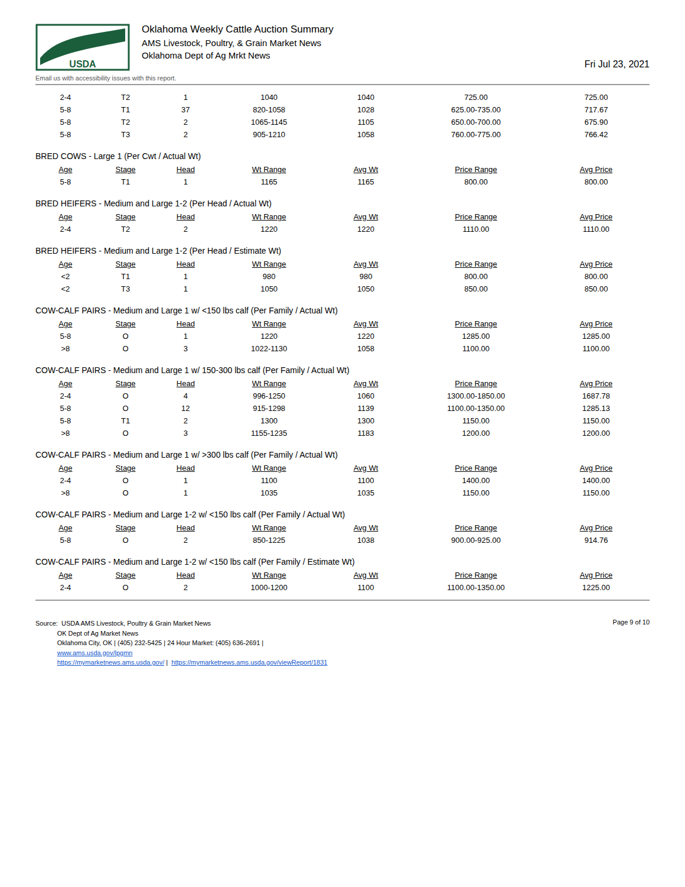USDA
Oklahoma Weekly Cattle Auction Summary
AMS Livestock, Poultry, & Grain Market News
Oklahoma Dept of Ag Mrkt News
Fri Jul 23, 2021
Email us with accessibility issues with this report.
| 2-4 | T2 | 1 | 1040 | 1040 | 725.00 | 725.00 |
| 5-8 | T1 | 37 | 820-1058 | 1028 | 625.00-735.00 | 717.67 |
| 5-8 | T2 | 2 | 1065-1145 | 1105 | 650.00-700.00 | 675.90 |
| 5-8 | T3 | 2 | 905-1210 | 1058 | 760.00-775.00 | 766.42 |
BRED COWS - Large 1 (Per Cwt / Actual Wt)
| Age | Stage | Head | Wt Range | Avg Wt | Price Range | Avg Price |
| --- | --- | --- | --- | --- | --- | --- |
| 5-8 | T1 | 1 | 1165 | 1165 | 800.00 | 800.00 |
BRED HEIFERS - Medium and Large 1-2 (Per Head / Actual Wt)
| Age | Stage | Head | Wt Range | Avg Wt | Price Range | Avg Price |
| --- | --- | --- | --- | --- | --- | --- |
| 2-4 | T2 | 2 | 1220 | 1220 | 1110.00 | 1110.00 |
BRED HEIFERS - Medium and Large 1-2 (Per Head / Estimate Wt)
| Age | Stage | Head | Wt Range | Avg Wt | Price Range | Avg Price |
| --- | --- | --- | --- | --- | --- | --- |
| <2 | T1 | 1 | 980 | 980 | 800.00 | 800.00 |
| <2 | T3 | 1 | 1050 | 1050 | 850.00 | 850.00 |
COW-CALF PAIRS - Medium and Large 1 w/ <150 lbs calf (Per Family / Actual Wt)
| Age | Stage | Head | Wt Range | Avg Wt | Price Range | Avg Price |
| --- | --- | --- | --- | --- | --- | --- |
| 5-8 | O | 1 | 1220 | 1220 | 1285.00 | 1285.00 |
| >8 | O | 3 | 1022-1130 | 1058 | 1100.00 | 1100.00 |
COW-CALF PAIRS - Medium and Large 1 w/ 150-300 lbs calf (Per Family / Actual Wt)
| Age | Stage | Head | Wt Range | Avg Wt | Price Range | Avg Price |
| --- | --- | --- | --- | --- | --- | --- |
| 2-4 | O | 4 | 996-1250 | 1060 | 1300.00-1850.00 | 1687.78 |
| 5-8 | O | 12 | 915-1298 | 1139 | 1100.00-1350.00 | 1285.13 |
| 5-8 | T1 | 2 | 1300 | 1300 | 1150.00 | 1150.00 |
| >8 | O | 3 | 1155-1235 | 1183 | 1200.00 | 1200.00 |
COW-CALF PAIRS - Medium and Large 1 w/ >300 lbs calf (Per Family / Actual Wt)
| Age | Stage | Head | Wt Range | Avg Wt | Price Range | Avg Price |
| --- | --- | --- | --- | --- | --- | --- |
| 2-4 | O | 1 | 1100 | 1100 | 1400.00 | 1400.00 |
| >8 | O | 1 | 1035 | 1035 | 1150.00 | 1150.00 |
COW-CALF PAIRS - Medium and Large 1-2 w/ <150 lbs calf (Per Family / Actual Wt)
| Age | Stage | Head | Wt Range | Avg Wt | Price Range | Avg Price |
| --- | --- | --- | --- | --- | --- | --- |
| 5-8 | O | 2 | 850-1225 | 1038 | 900.00-925.00 | 914.76 |
COW-CALF PAIRS - Medium and Large 1-2 w/ <150 lbs calf (Per Family / Estimate Wt)
| Age | Stage | Head | Wt Range | Avg Wt | Price Range | Avg Price |
| --- | --- | --- | --- | --- | --- | --- |
| 2-4 | O | 2 | 1000-1200 | 1100 | 1100.00-1350.00 | 1225.00 |
Source: USDA AMS Livestock, Poultry & Grain Market News
OK Dept of Ag Market News
Oklahoma City, OK | (405) 232-5425 | 24 Hour Market: (405) 636-2691 |
www.ams.usda.gov/lpgmn
https://mymarketnews.ams.usda.gov/ | https://mymarketnews.ams.usda.gov/viewReport/1831
Page 9 of 10